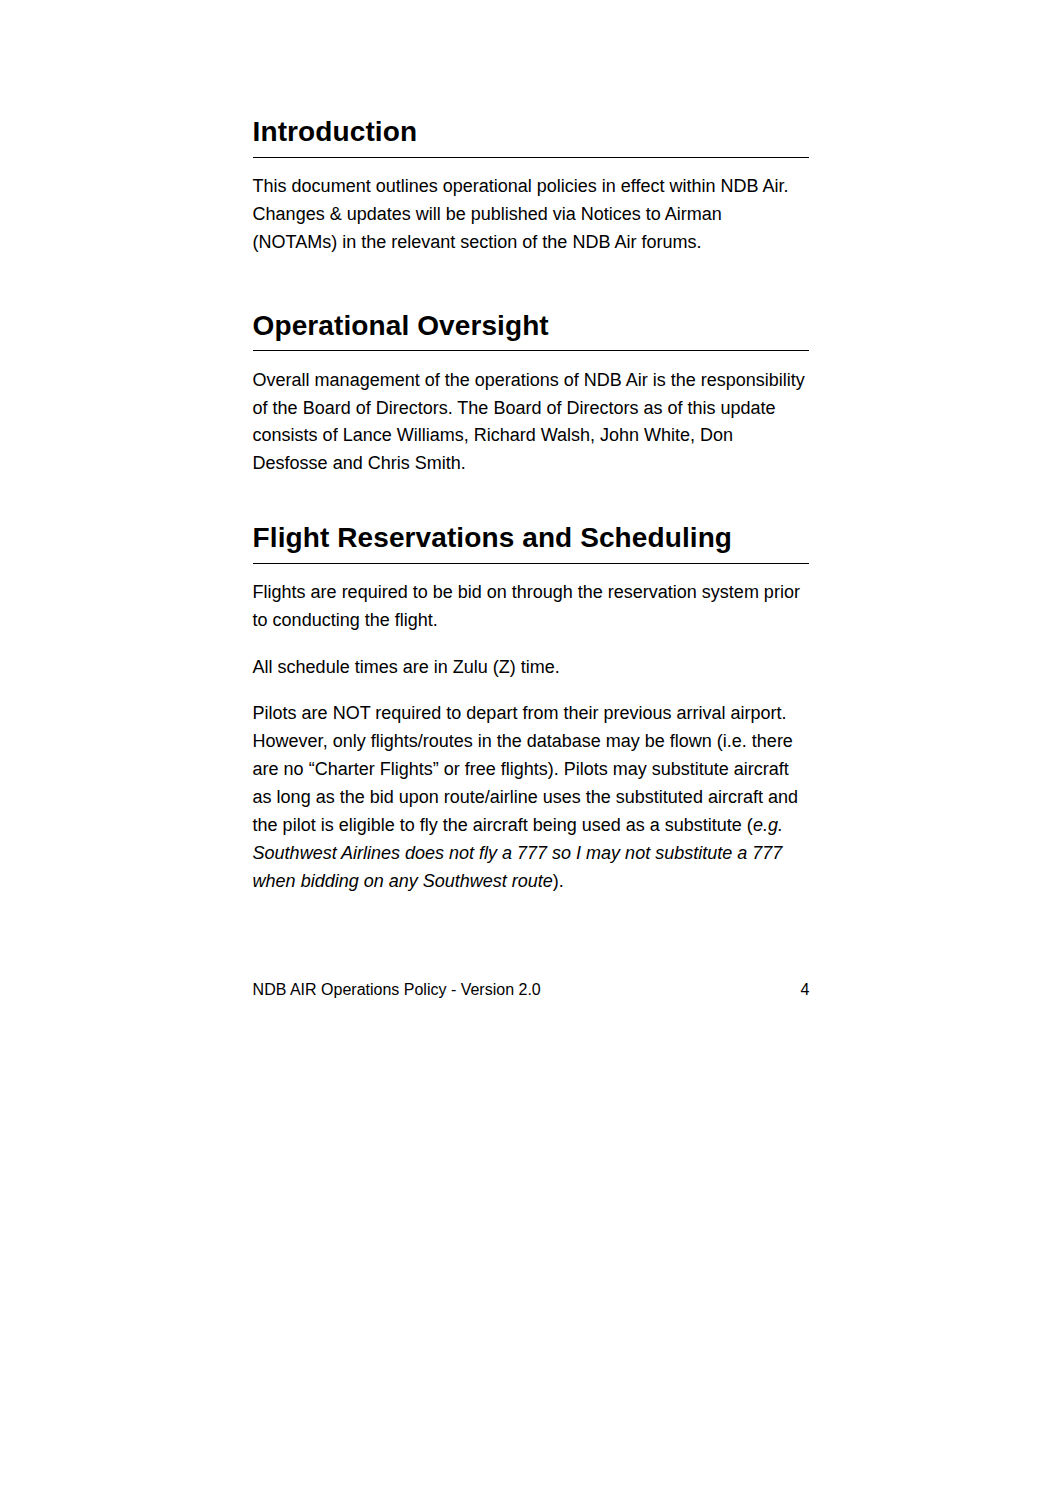Introduction
This document outlines operational policies in effect within NDB Air. Changes & updates will be published via Notices to Airman (NOTAMs) in the relevant section of the NDB Air forums.
Operational Oversight
Overall management of the operations of NDB Air is the responsibility of the Board of Directors. The Board of Directors as of this update consists of Lance Williams, Richard Walsh, John White, Don Desfosse and Chris Smith.
Flight Reservations and Scheduling
Flights are required to be bid on through the reservation system prior to conducting the flight.
All schedule times are in Zulu (Z) time.
Pilots are NOT required to depart from their previous arrival airport. However, only flights/routes in the database may be flown (i.e. there are no “Charter Flights” or free flights). Pilots may substitute aircraft as long as the bid upon route/airline uses the substituted aircraft and the pilot is eligible to fly the aircraft being used as a substitute (e.g. Southwest Airlines does not fly a 777 so I may not substitute a 777 when bidding on any Southwest route).
NDB AIR Operations Policy - Version 2.0 4